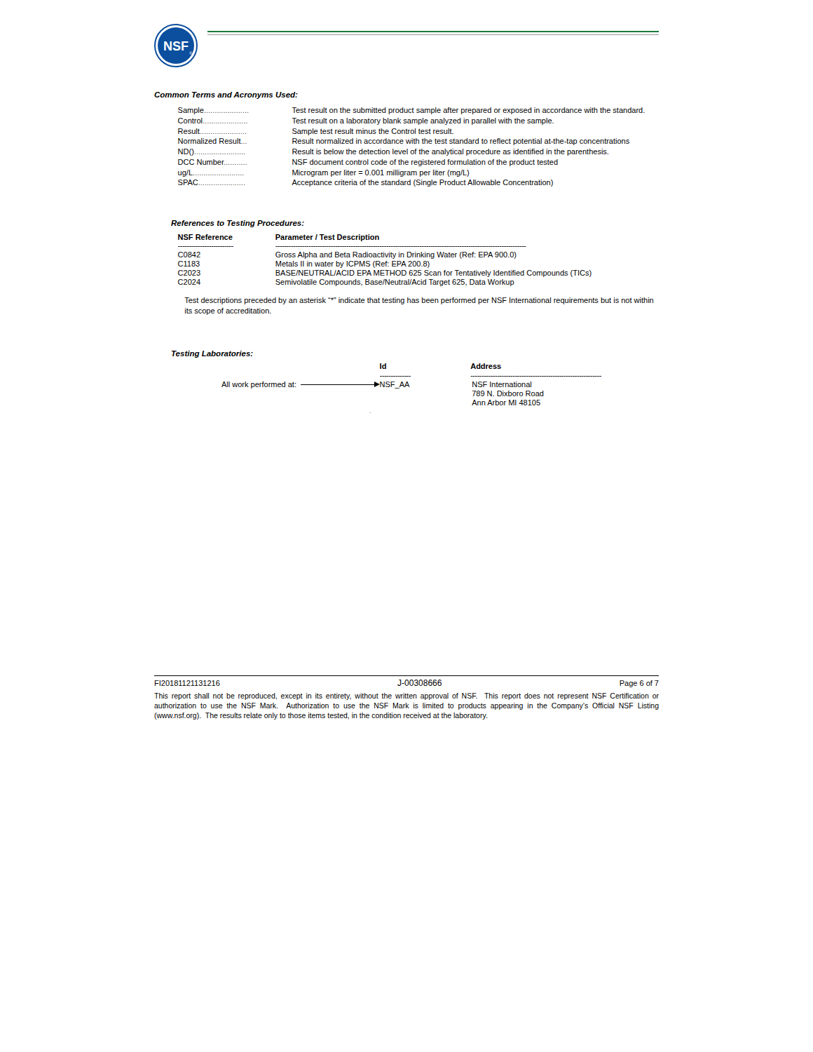NSF ®
Common Terms and Acronyms Used:
| Sample ..................... | Test result on the submitted product sample after prepared or exposed in accordance with the standard. |
| Control ..................... | Test result on a laboratory blank sample analyzed in parallel with the sample. |
| Result ...................... | Sample test result minus the Control test result. |
| Normalized Result ... | Result normalized in accordance with the test standard to reflect potential at-the-tap concentrations |
| ND() ........................ | Result is below the detection level of the analytical procedure as identified in the parenthesis. |
| DCC Number ........... | NSF document control code of the registered formulation of the product tested |
| ug/L ........................ | Microgram per liter = 0.001 milligram per liter (mg/L) |
| SPAC ...................... | Acceptance criteria of the standard (Single Product Allowable Concentration) |
References to Testing Procedures:
| NSF Reference | Parameter / Test Description |
| --- | --- |
| ------------------------- | ----------------------------------------------------------------------------------------------------------------- |
| C0842 | Gross Alpha and Beta Radioactivity in Drinking Water (Ref: EPA 900.0) |
| C1183 | Metals II in water by ICPMS (Ref: EPA 200.8) |
| C2023 | BASE/NEUTRAL/ACID EPA METHOD 625 Scan for Tentatively Identified Compounds (TICs) |
| C2024 | Semivolatile Compounds, Base/Neutral/Acid Target 625, Data Workup |
Test descriptions preceded by an asterisk “*” indicate that testing has been performed per NSF International requirements but is not within its scope of accreditation.
Testing Laboratories:
Id
Address
--------------
-----------------------------------------------------------
All work performed at:
NSF_AA
NSF International
789 N. Dixboro Road
Ann Arbor MI 48105
.
FI20181121131216
J-00308666
Page 6 of 7
This report shall not be reproduced, except in its entirety, without the written approval of NSF. This report does not represent NSF Certification or authorization to use the NSF Mark. Authorization to use the NSF Mark is limited to products appearing in the Company’s Official NSF Listing (www.nsf.org). The results relate only to those items tested, in the condition received at the laboratory.